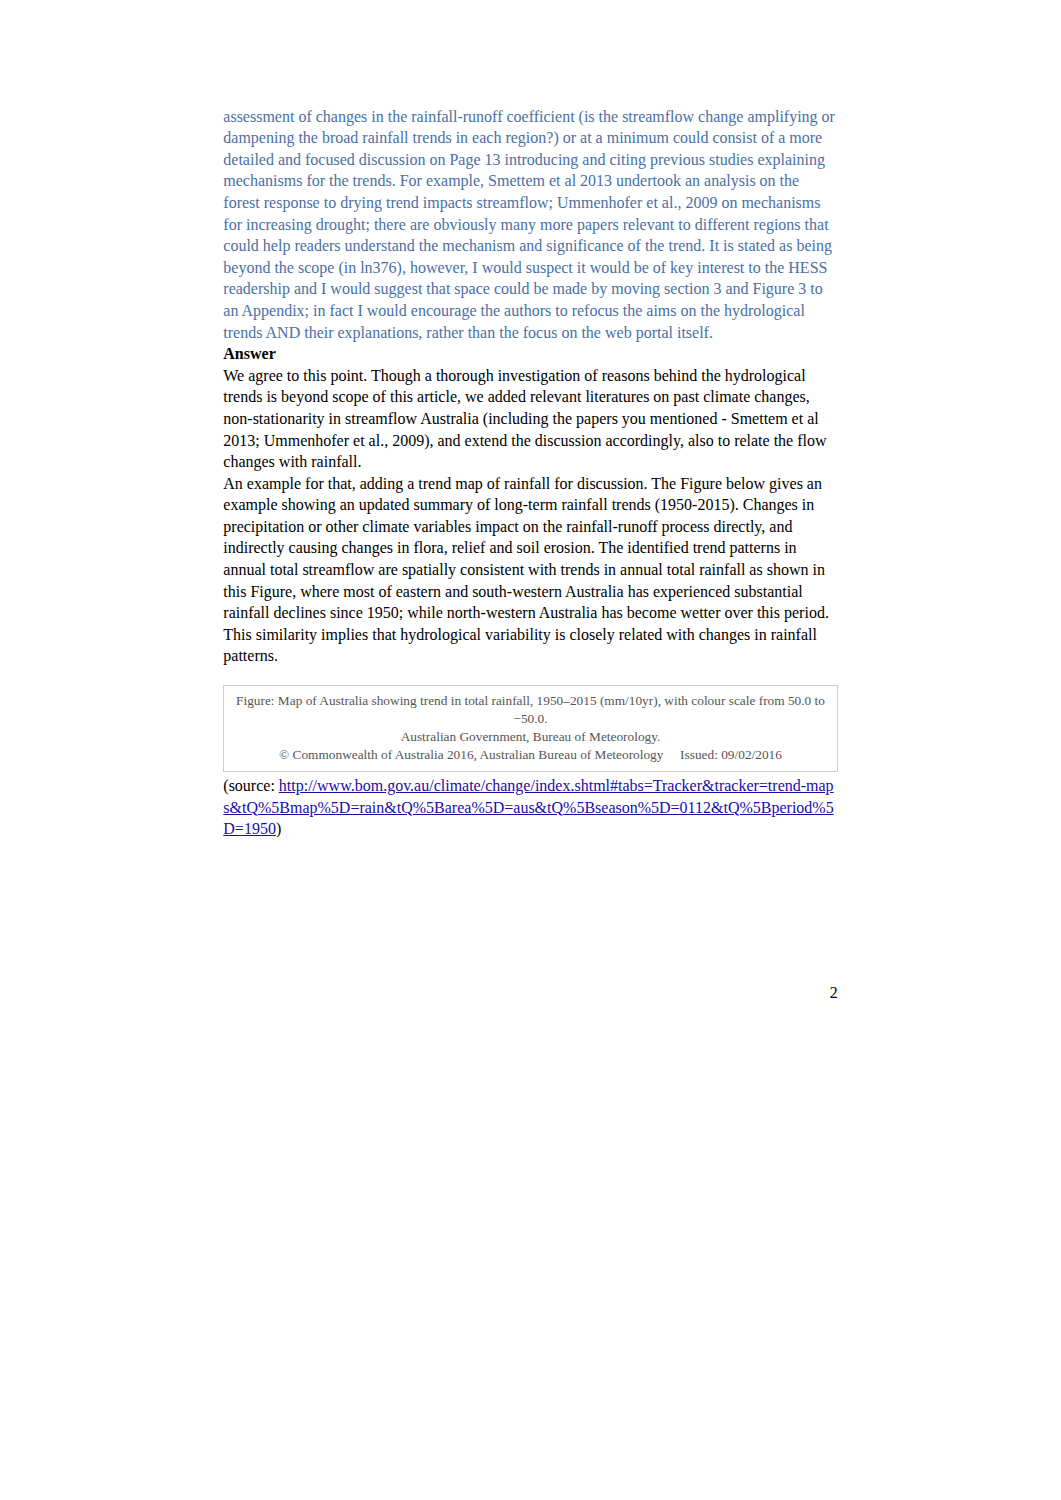assessment of changes in the rainfall-runoff coefficient (is the streamflow change amplifying or dampening the broad rainfall trends in each region?) or at a minimum could consist of a more detailed and focused discussion on Page 13 introducing and citing previous studies explaining mechanisms for the trends. For example, Smettem et al 2013 undertook an analysis on the forest response to drying trend impacts streamflow; Ummenhofer et al., 2009 on mechanisms for increasing drought; there are obviously many more papers relevant to different regions that could help readers understand the mechanism and significance of the trend. It is stated as being beyond the scope (in ln376), however, I would suspect it would be of key interest to the HESS readership and I would suggest that space could be made by moving section 3 and Figure 3 to an Appendix; in fact I would encourage the authors to refocus the aims on the hydrological trends AND their explanations, rather than the focus on the web portal itself.
Answer
We agree to this point. Though a thorough investigation of reasons behind the hydrological trends is beyond scope of this article, we added relevant literatures on past climate changes, non-stationarity in streamflow Australia (including the papers you mentioned - Smettem et al 2013; Ummenhofer et al., 2009), and extend the discussion accordingly, also to relate the flow changes with rainfall.
An example for that, adding a trend map of rainfall for discussion. The Figure below gives an example showing an updated summary of long-term rainfall trends (1950-2015). Changes in precipitation or other climate variables impact on the rainfall-runoff process directly, and indirectly causing changes in flora, relief and soil erosion. The identified trend patterns in annual total streamflow are spatially consistent with trends in annual total rainfall as shown in this Figure, where most of eastern and south-western Australia has experienced substantial rainfall declines since 1950; while north-western Australia has become wetter over this period. This similarity implies that hydrological variability is closely related with changes in rainfall patterns.
Figure: Map of Australia showing trend in total rainfall, 1950–2015 (mm/10yr), with colour scale from 50.0 to −50.0.
Australian Government, Bureau of Meteorology.
© Commonwealth of Australia 2016, Australian Bureau of Meteorology Issued: 09/02/2016
(source: http://www.bom.gov.au/climate/change/index.shtml#tabs=Tracker&tracker=trend-maps&tQ%5Bmap%5D=rain&tQ%5Barea%5D=aus&tQ%5Bseason%5D=0112&tQ%5Bperiod%5D=1950)
2